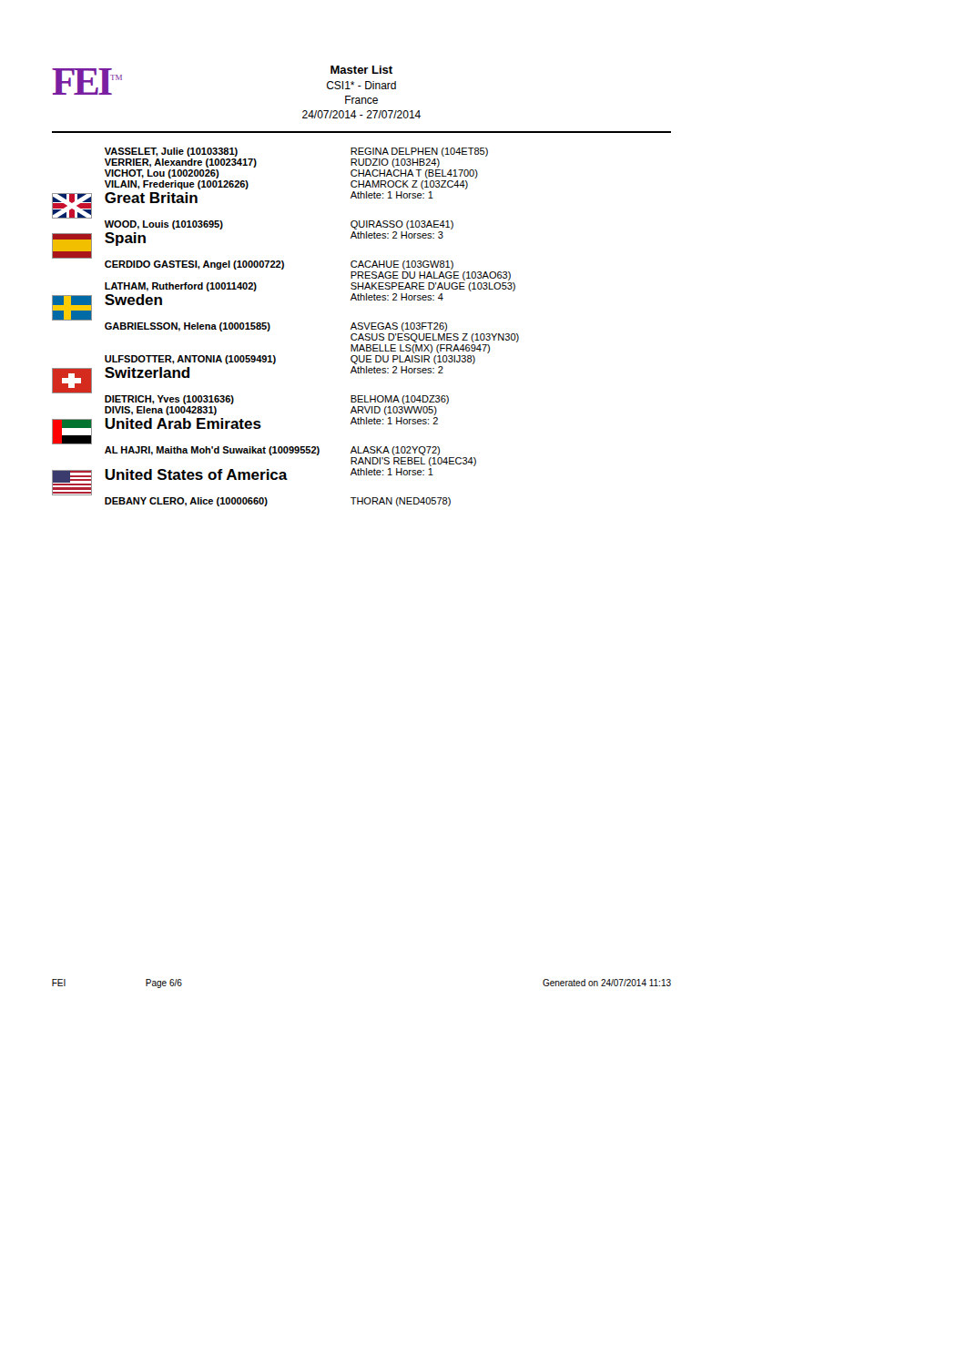FEITM
Master List
CSI1* - Dinard
France
24/07/2014 - 27/07/2014
| | VASSELET, Julie (10103381) | REGINA DELPHEN (104ET85) |
| | VERRIER, Alexandre (10023417) | RUDZIO (103HB24) |
| | VICHOT, Lou (10020026) | CHACHACHA T (BEL41700) |
| | VILAIN, Frederique (10012626) | CHAMROCK Z (103ZC44) |
| | Great Britain | Athlete: 1 Horse: 1 |
| | WOOD, Louis (10103695) | QUIRASSO (103AE41) |
| | Spain | Athletes: 2 Horses: 3 |
| | CERDIDO GASTESI, Angel (10000722) | CACAHUE (103GW81) |
| | | PRESAGE DU HALAGE (103AO63) |
| | LATHAM, Rutherford (10011402) | SHAKESPEARE D'AUGE (103LO53) |
| | Sweden | Athletes: 2 Horses: 4 |
| | GABRIELSSON, Helena (10001585) | ASVEGAS (103FT26) CASUS D'ESQUELMES Z (103YN30) MABELLE LS(MX) (FRA46947) |
| | ULFSDOTTER, ANTONIA (10059491) | QUE DU PLAISIR (103IJ38) |
| | Switzerland | Athletes: 2 Horses: 2 |
| | DIETRICH, Yves (10031636) | BELHOMA (104DZ36) |
| | DIVIS, Elena (10042831) | ARVID (103WW05) |
| | United Arab Emirates | Athlete: 1 Horses: 2 |
| | AL HAJRI, Maitha Moh'd Suwaikat (10099552) | ALASKA (102YQ72) |
| | | RANDI'S REBEL (104EC34) |
| | United States of America | Athlete: 1 Horse: 1 |
| | DEBANY CLERO, Alice (10000660) | THORAN (NED40578) |
| FEI | Page 6/6 | Generated on 24/07/2014 11:13 |